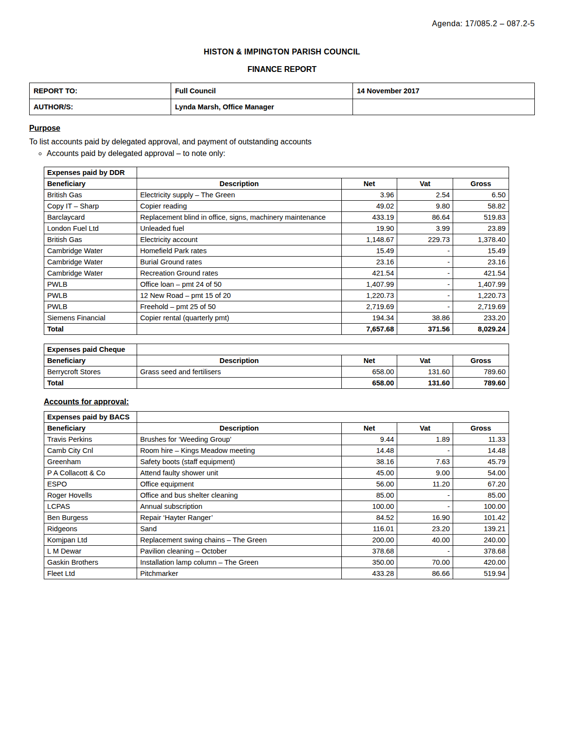Agenda: 17/085.2 – 087.2-5
HISTON & IMPINGTON PARISH COUNCIL
FINANCE REPORT
| REPORT TO: | Full Council | 14 November 2017 |
| AUTHOR/S: | Lynda Marsh, Office Manager | |
Purpose
To list accounts paid by delegated approval, and payment of outstanding accounts
Accounts paid by delegated approval – to note only:
| Expenses paid by DDR | |
| Beneficiary | Description | Net | Vat | Gross |
| British Gas | Electricity supply – The Green | 3.96 | 2.54 | 6.50 |
| Copy IT – Sharp | Copier reading | 49.02 | 9.80 | 58.82 |
| Barclaycard | Replacement blind in office, signs, machinery maintenance | 433.19 | 86.64 | 519.83 |
| London Fuel Ltd | Unleaded fuel | 19.90 | 3.99 | 23.89 |
| British Gas | Electricity account | 1,148.67 | 229.73 | 1,378.40 |
| Cambridge Water | Homefield Park rates | 15.49 | - | 15.49 |
| Cambridge Water | Burial Ground rates | 23.16 | - | 23.16 |
| Cambridge Water | Recreation Ground rates | 421.54 | - | 421.54 |
| PWLB | Office loan – pmt 24 of 50 | 1,407.99 | - | 1,407.99 |
| PWLB | 12 New Road – pmt 15 of 20 | 1,220.73 | - | 1,220.73 |
| PWLB | Freehold – pmt 25 of 50 | 2,719.69 | - | 2,719.69 |
| Siemens Financial | Copier rental (quarterly pmt) | 194.34 | 38.86 | 233.20 |
| Total | | 7,657.68 | 371.56 | 8,029.24 |
| Expenses paid Cheque | |
| Beneficiary | Description | Net | Vat | Gross |
| Berrycroft Stores | Grass seed and fertilisers | 658.00 | 131.60 | 789.60 |
| Total | | 658.00 | 131.60 | 789.60 |
Accounts for approval:
| Expenses paid by BACS | |
| Beneficiary | Description | Net | Vat | Gross |
| Travis Perkins | Brushes for ‘Weeding Group’ | 9.44 | 1.89 | 11.33 |
| Camb City Cnl | Room hire – Kings Meadow meeting | 14.48 | - | 14.48 |
| Greenham | Safety boots (staff equipment) | 38.16 | 7.63 | 45.79 |
| P A Collacott & Co | Attend faulty shower unit | 45.00 | 9.00 | 54.00 |
| ESPO | Office equipment | 56.00 | 11.20 | 67.20 |
| Roger Hovells | Office and bus shelter cleaning | 85.00 | - | 85.00 |
| LCPAS | Annual subscription | 100.00 | - | 100.00 |
| Ben Burgess | Repair ‘Hayter Ranger’ | 84.52 | 16.90 | 101.42 |
| Ridgeons | Sand | 116.01 | 23.20 | 139.21 |
| Komjpan Ltd | Replacement swing chains – The Green | 200.00 | 40.00 | 240.00 |
| L M Dewar | Pavilion cleaning – October | 378.68 | - | 378.68 |
| Gaskin Brothers | Installation lamp column – The Green | 350.00 | 70.00 | 420.00 |
| Fleet Ltd | Pitchmarker | 433.28 | 86.66 | 519.94 |